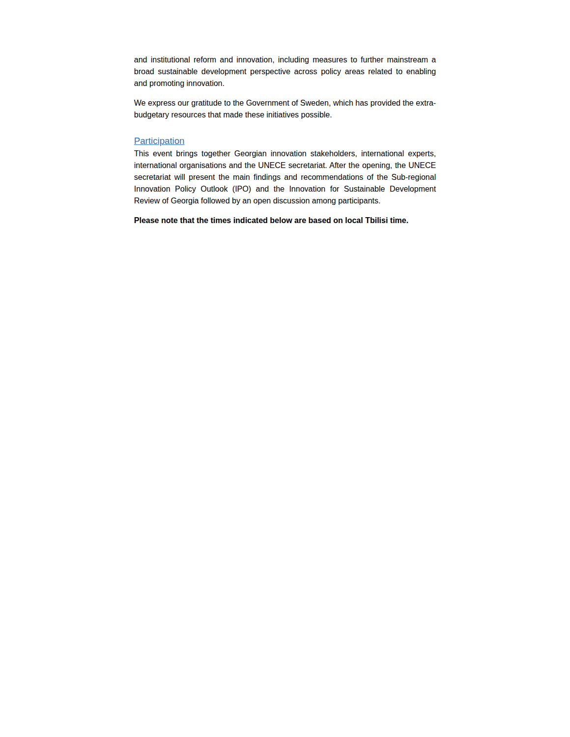and institutional reform and innovation, including measures to further mainstream a broad sustainable development perspective across policy areas related to enabling and promoting innovation.
We express our gratitude to the Government of Sweden, which has provided the extra-budgetary resources that made these initiatives possible.
Participation
This event brings together Georgian innovation stakeholders, international experts, international organisations and the UNECE secretariat. After the opening, the UNECE secretariat will present the main findings and recommendations of the Sub-regional Innovation Policy Outlook (IPO) and the Innovation for Sustainable Development Review of Georgia followed by an open discussion among participants.
Please note that the times indicated below are based on local Tbilisi time.